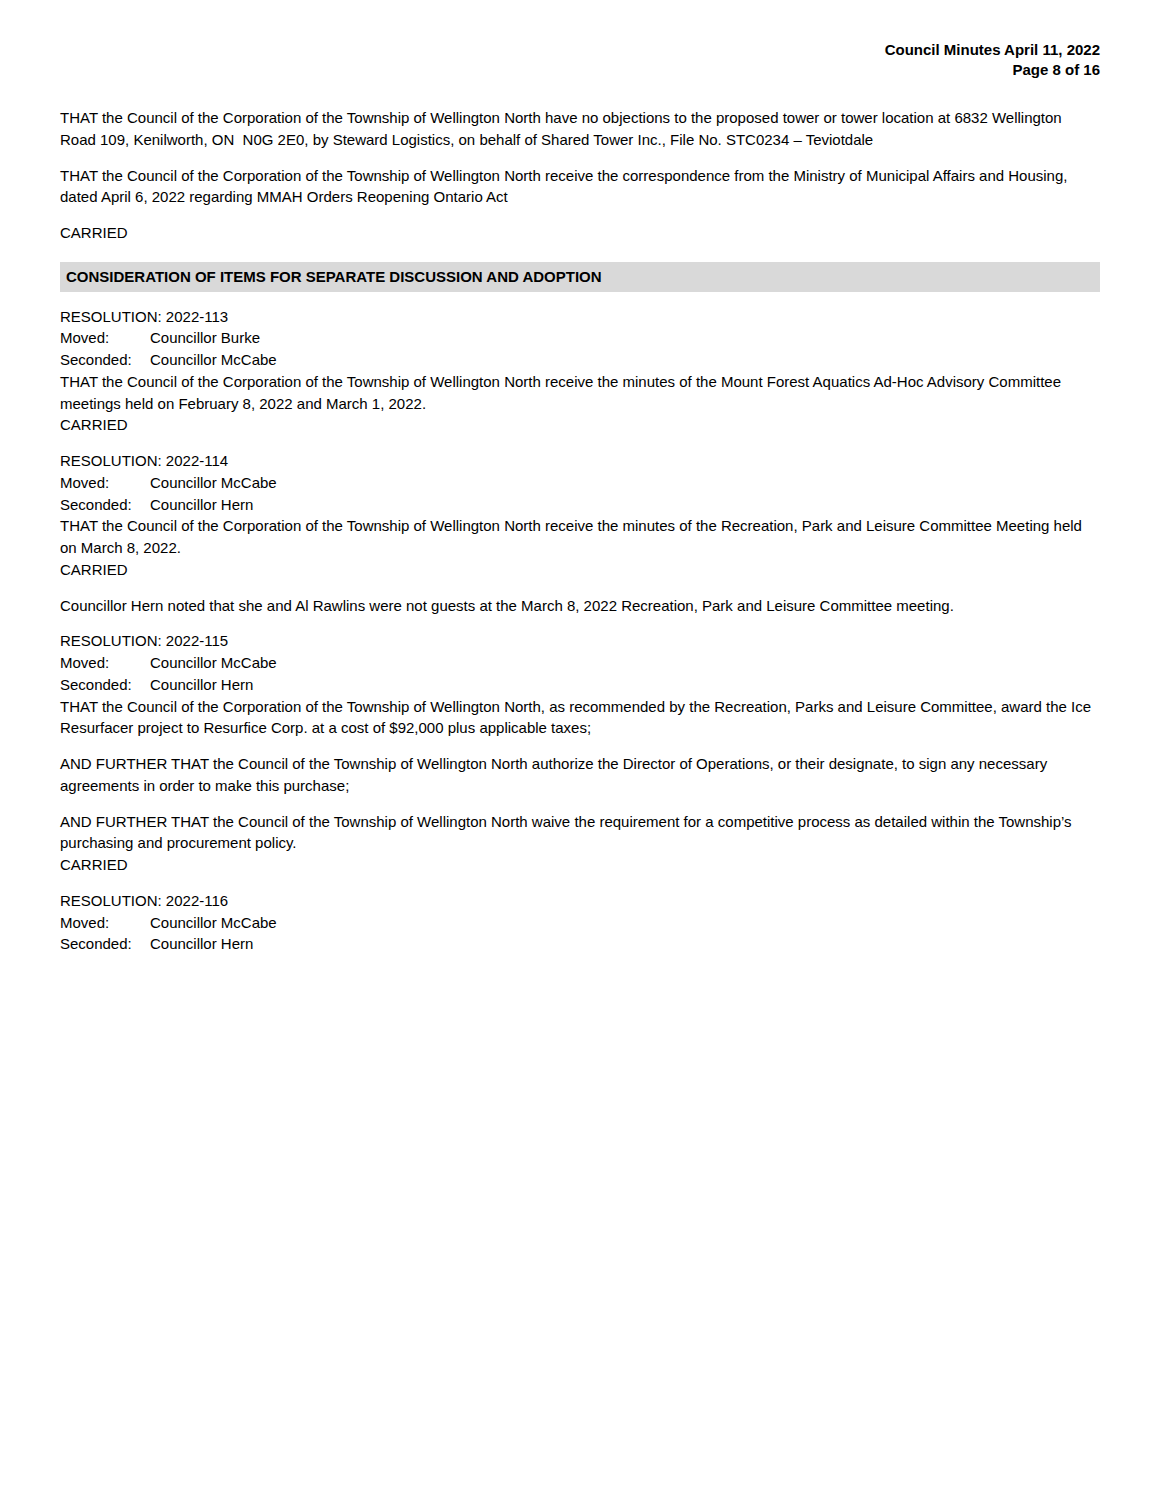Council Minutes April 11, 2022
Page 8 of 16
THAT the Council of the Corporation of the Township of Wellington North have no objections to the proposed tower or tower location at 6832 Wellington Road 109, Kenilworth, ON N0G 2E0, by Steward Logistics, on behalf of Shared Tower Inc., File No. STC0234 – Teviotdale
THAT the Council of the Corporation of the Township of Wellington North receive the correspondence from the Ministry of Municipal Affairs and Housing, dated April 6, 2022 regarding MMAH Orders Reopening Ontario Act
CARRIED
CONSIDERATION OF ITEMS FOR SEPARATE DISCUSSION AND ADOPTION
RESOLUTION: 2022-113
Moved: Councillor Burke
Seconded: Councillor McCabe
THAT the Council of the Corporation of the Township of Wellington North receive the minutes of the Mount Forest Aquatics Ad-Hoc Advisory Committee meetings held on February 8, 2022 and March 1, 2022.
CARRIED
RESOLUTION: 2022-114
Moved: Councillor McCabe
Seconded: Councillor Hern
THAT the Council of the Corporation of the Township of Wellington North receive the minutes of the Recreation, Park and Leisure Committee Meeting held on March 8, 2022.
CARRIED
Councillor Hern noted that she and Al Rawlins were not guests at the March 8, 2022 Recreation, Park and Leisure Committee meeting.
RESOLUTION: 2022-115
Moved: Councillor McCabe
Seconded: Councillor Hern
THAT the Council of the Corporation of the Township of Wellington North, as recommended by the Recreation, Parks and Leisure Committee, award the Ice Resurfacer project to Resurfice Corp. at a cost of $92,000 plus applicable taxes;
AND FURTHER THAT the Council of the Township of Wellington North authorize the Director of Operations, or their designate, to sign any necessary agreements in order to make this purchase;
AND FURTHER THAT the Council of the Township of Wellington North waive the requirement for a competitive process as detailed within the Township’s purchasing and procurement policy.
CARRIED
RESOLUTION: 2022-116
Moved: Councillor McCabe
Seconded: Councillor Hern